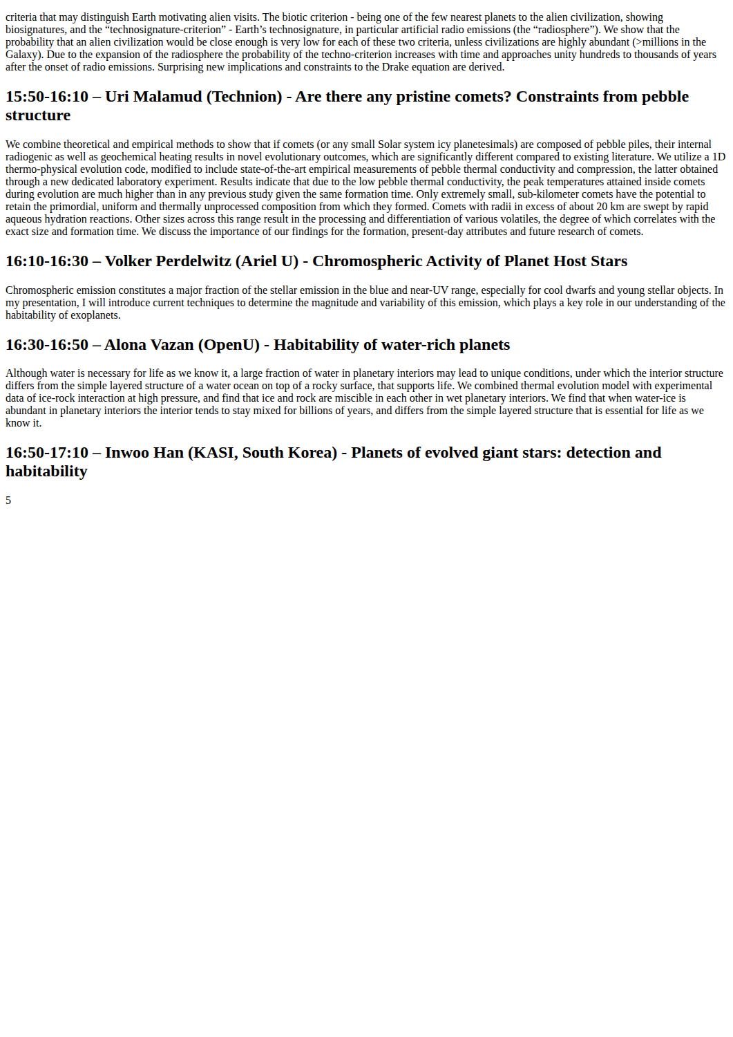criteria that may distinguish Earth motivating alien visits. The biotic criterion - being one of the few nearest planets to the alien civilization, showing biosignatures, and the “technosignature-criterion” - Earth’s technosignature, in particular artificial radio emissions (the “radiosphere”). We show that the probability that an alien civilization would be close enough is very low for each of these two criteria, unless civilizations are highly abundant (>millions in the Galaxy). Due to the expansion of the radiosphere the probability of the techno-criterion increases with time and approaches unity hundreds to thousands of years after the onset of radio emissions. Surprising new implications and constraints to the Drake equation are derived.
15:50-16:10 – Uri Malamud (Technion) - Are there any pristine comets? Constraints from pebble structure
We combine theoretical and empirical methods to show that if comets (or any small Solar system icy planetesimals) are composed of pebble piles, their internal radiogenic as well as geochemical heating results in novel evolutionary outcomes, which are significantly different compared to existing literature. We utilize a 1D thermo-physical evolution code, modified to include state-of-the-art empirical measurements of pebble thermal conductivity and compression, the latter obtained through a new dedicated laboratory experiment. Results indicate that due to the low pebble thermal conductivity, the peak temperatures attained inside comets during evolution are much higher than in any previous study given the same formation time. Only extremely small, sub-kilometer comets have the potential to retain the primordial, uniform and thermally unprocessed composition from which they formed. Comets with radii in excess of about 20 km are swept by rapid aqueous hydration reactions. Other sizes across this range result in the processing and differentiation of various volatiles, the degree of which correlates with the exact size and formation time. We discuss the importance of our findings for the formation, present-day attributes and future research of comets.
16:10-16:30 – Volker Perdelwitz (Ariel U) - Chromospheric Activity of Planet Host Stars
Chromospheric emission constitutes a major fraction of the stellar emission in the blue and near-UV range, especially for cool dwarfs and young stellar objects. In my presentation, I will introduce current techniques to determine the magnitude and variability of this emission, which plays a key role in our understanding of the habitability of exoplanets.
16:30-16:50 – Alona Vazan (OpenU) - Habitability of water-rich planets
Although water is necessary for life as we know it, a large fraction of water in planetary interiors may lead to unique conditions, under which the interior structure differs from the simple layered structure of a water ocean on top of a rocky surface, that supports life. We combined thermal evolution model with experimental data of ice-rock interaction at high pressure, and find that ice and rock are miscible in each other in wet planetary interiors. We find that when water-ice is abundant in planetary interiors the interior tends to stay mixed for billions of years, and differs from the simple layered structure that is essential for life as we know it.
16:50-17:10 – Inwoo Han (KASI, South Korea) - Planets of evolved giant stars: detection and habitability
5